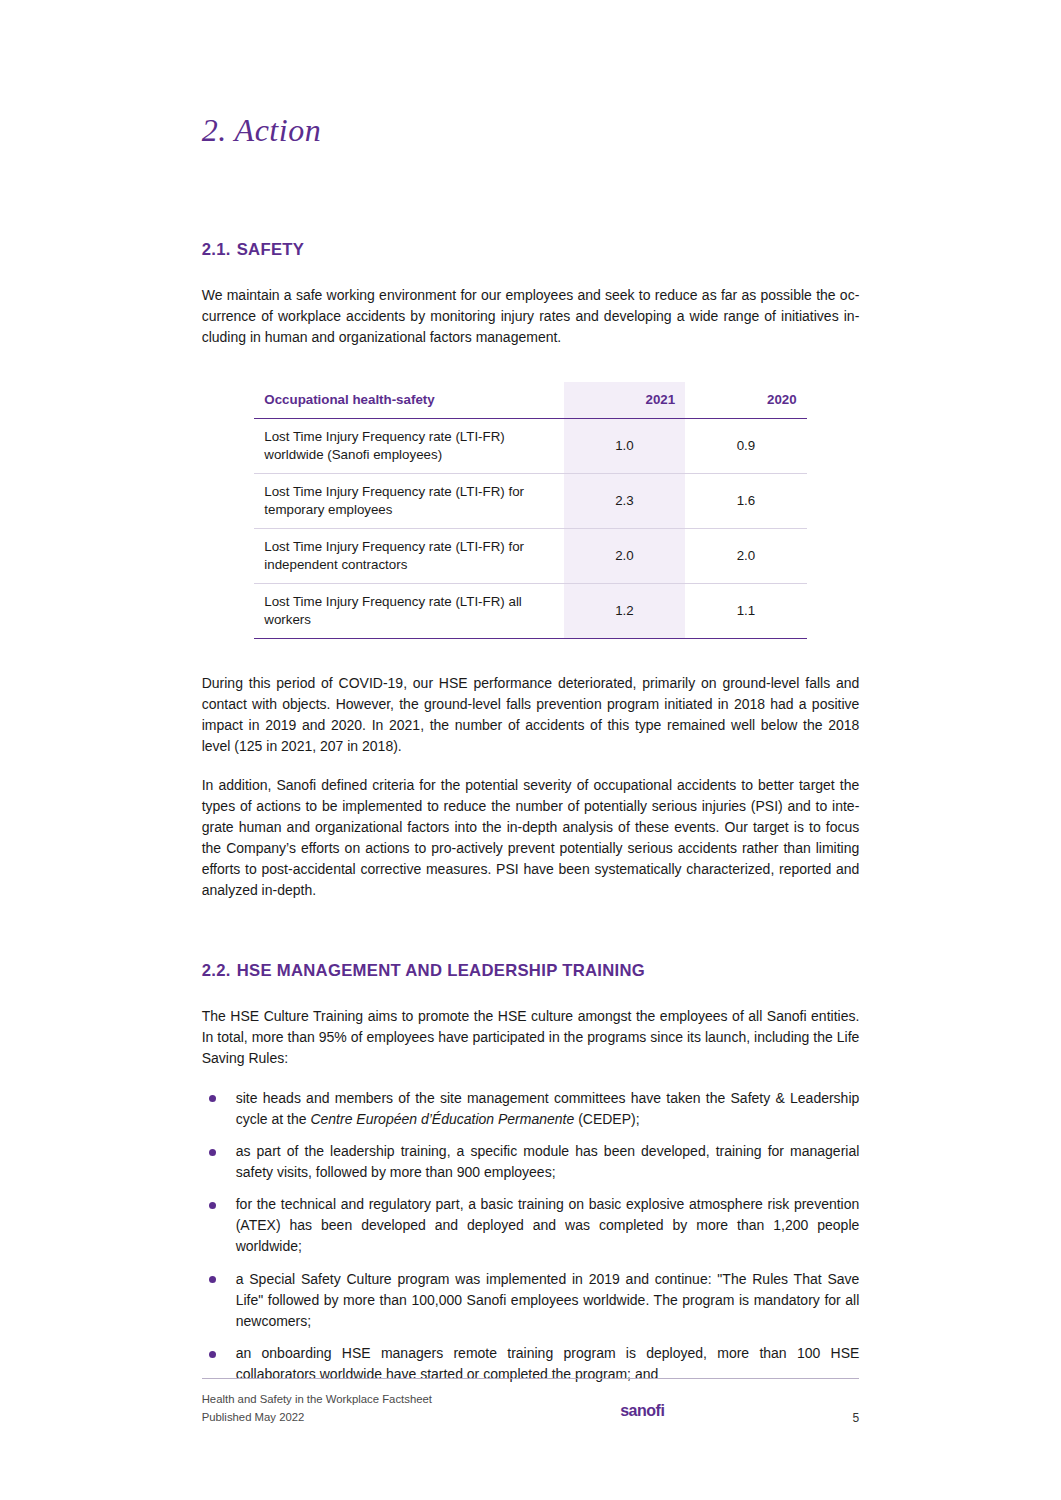2. Action
2.1. SAFETY
We maintain a safe working environment for our employees and seek to reduce as far as possible the occurrence of workplace accidents by monitoring injury rates and developing a wide range of initiatives including in human and organizational factors management.
| Occupational health-safety | 2021 | 2020 |
| --- | --- | --- |
| Lost Time Injury Frequency rate (LTI-FR) worldwide (Sanofi employees) | 1.0 | 0.9 |
| Lost Time Injury Frequency rate (LTI-FR) for temporary employees | 2.3 | 1.6 |
| Lost Time Injury Frequency rate (LTI-FR) for independent contractors | 2.0 | 2.0 |
| Lost Time Injury Frequency rate (LTI-FR) all workers | 1.2 | 1.1 |
During this period of COVID-19, our HSE performance deteriorated, primarily on ground-level falls and contact with objects. However, the ground-level falls prevention program initiated in 2018 had a positive impact in 2019 and 2020. In 2021, the number of accidents of this type remained well below the 2018 level (125 in 2021, 207 in 2018).
In addition, Sanofi defined criteria for the potential severity of occupational accidents to better target the types of actions to be implemented to reduce the number of potentially serious injuries (PSI) and to integrate human and organizational factors into the in-depth analysis of these events. Our target is to focus the Company’s efforts on actions to pro-actively prevent potentially serious accidents rather than limiting efforts to post-accidental corrective measures. PSI have been systematically characterized, reported and analyzed in-depth.
2.2. HSE MANAGEMENT AND LEADERSHIP TRAINING
The HSE Culture Training aims to promote the HSE culture amongst the employees of all Sanofi entities. In total, more than 95% of employees have participated in the programs since its launch, including the Life Saving Rules:
site heads and members of the site management committees have taken the Safety & Leadership cycle at the Centre Européen d’Éducation Permanente (CEDEP);
as part of the leadership training, a specific module has been developed, training for managerial safety visits, followed by more than 900 employees;
for the technical and regulatory part, a basic training on basic explosive atmosphere risk prevention (ATEX) has been developed and deployed and was completed by more than 1,200 people worldwide;
a Special Safety Culture program was implemented in 2019 and continue: "The Rules That Save Life" followed by more than 100,000 Sanofi employees worldwide. The program is mandatory for all newcomers;
an onboarding HSE managers remote training program is deployed, more than 100 HSE collaborators worldwide have started or completed the program; and
Health and Safety in the Workplace Factsheet
Published May 2022
sanofi
5